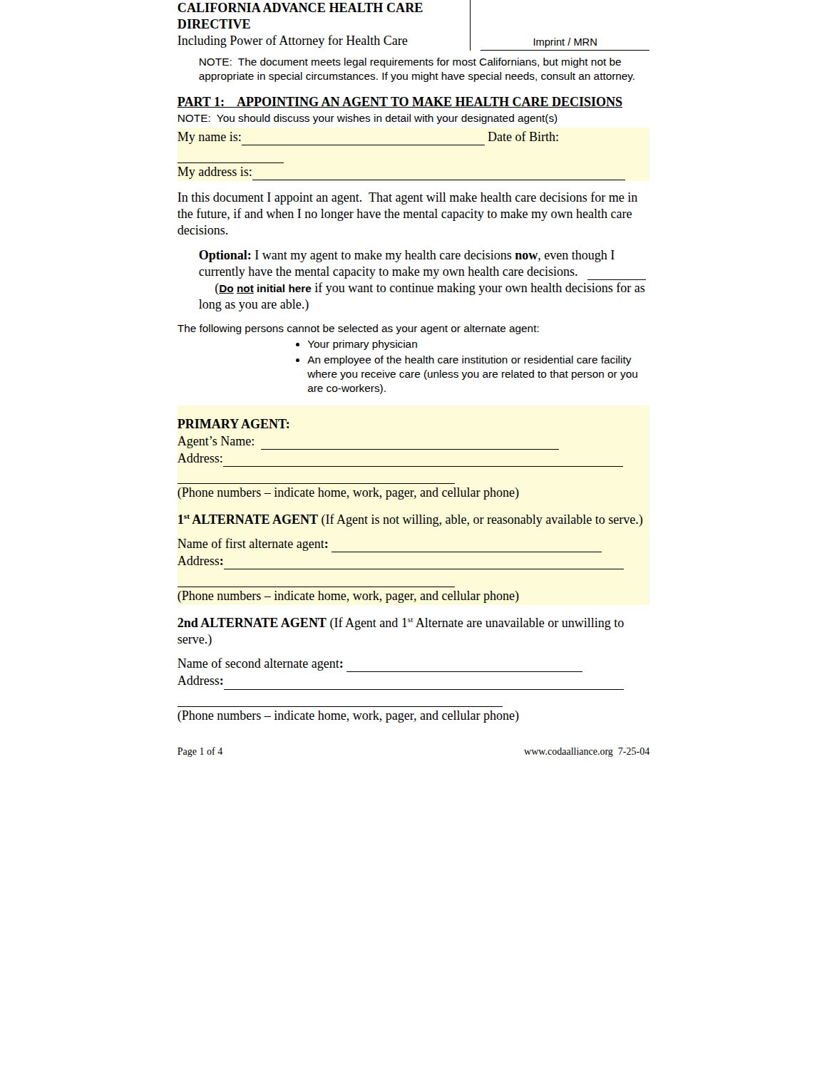CALIFORNIA ADVANCE HEALTH CARE DIRECTIVE
Including Power of Attorney for Health Care
Imprint / MRN
NOTE: The document meets legal requirements for most Californians, but might not be appropriate in special circumstances. If you might have special needs, consult an attorney.
PART 1: APPOINTING AN AGENT TO MAKE HEALTH CARE DECISIONS
NOTE: You should discuss your wishes in detail with your designated agent(s)
My name is: Date of Birth:
My address is:
In this document I appoint an agent. That agent will make health care decisions for me in the future, if and when I no longer have the mental capacity to make my own health care decisions.
Optional: I want my agent to make my health care decisions now, even though I currently have the mental capacity to make my own health care decisions. (Do not initial here if you want to continue making your own health decisions for as long as you are able.)
The following persons cannot be selected as your agent or alternate agent:
Your primary physician
An employee of the health care institution or residential care facility where you receive care (unless you are related to that person or you are co-workers).
PRIMARY AGENT:
Agent’s Name:
Address:
(Phone numbers – indicate home, work, pager, and cellular phone)
1st ALTERNATE AGENT (If Agent is not willing, able, or reasonably available to serve.)
Name of first alternate agent:
Address:
(Phone numbers – indicate home, work, pager, and cellular phone)
2nd ALTERNATE AGENT (If Agent and 1st Alternate are unavailable or unwilling to serve.)
Name of second alternate agent:
Address:
(Phone numbers – indicate home, work, pager, and cellular phone)
Page 1 of 4
www.codaalliance.org 7-25-04